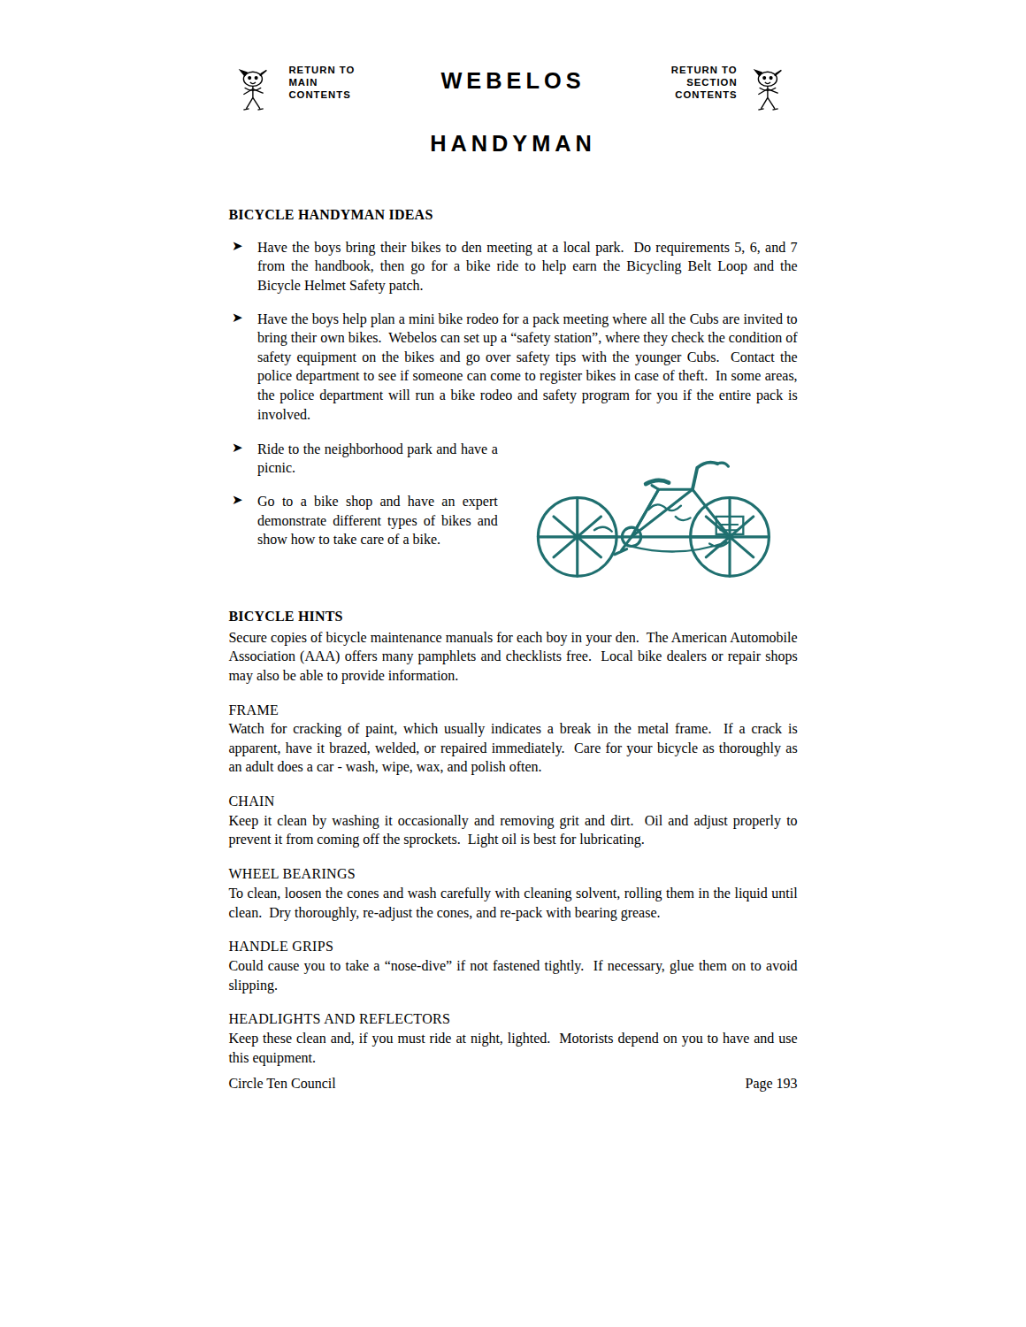RETURN TO
MAIN
CONTENTS
WEBELOS
HANDYMAN
RETURN TO
SECTION
CONTENTS
BICYCLE HANDYMAN IDEAS
Have the boys bring their bikes to den meeting at a local park. Do requirements 5, 6, and 7 from the handbook, then go for a bike ride to help earn the Bicycling Belt Loop and the Bicycle Helmet Safety patch.
Have the boys help plan a mini bike rodeo for a pack meeting where all the Cubs are invited to bring their own bikes. Webelos can set up a “safety station”, where they check the condition of safety equipment on the bikes and go over safety tips with the younger Cubs. Contact the police department to see if someone can come to register bikes in case of theft. In some areas, the police department will run a bike rodeo and safety program for you if the entire pack is involved.
Ride to the neighborhood park and have a picnic.
Go to a bike shop and have an expert demonstrate different types of bikes and show how to take care of a bike.
BICYCLE HINTS
Secure copies of bicycle maintenance manuals for each boy in your den. The American Automobile Association (AAA) offers many pamphlets and checklists free. Local bike dealers or repair shops may also be able to provide information.
FRAME
Watch for cracking of paint, which usually indicates a break in the metal frame. If a crack is apparent, have it brazed, welded, or repaired immediately. Care for your bicycle as thoroughly as an adult does a car - wash, wipe, wax, and polish often.
CHAIN
Keep it clean by washing it occasionally and removing grit and dirt. Oil and adjust properly to prevent it from coming off the sprockets. Light oil is best for lubricating.
WHEEL BEARINGS
To clean, loosen the cones and wash carefully with cleaning solvent, rolling them in the liquid until clean. Dry thoroughly, re-adjust the cones, and re-pack with bearing grease.
HANDLE GRIPS
Could cause you to take a “nose-dive” if not fastened tightly. If necessary, glue them on to avoid slipping.
HEADLIGHTS AND REFLECTORS
Keep these clean and, if you must ride at night, lighted. Motorists depend on you to have and use this equipment.
Circle Ten Council
Page 193